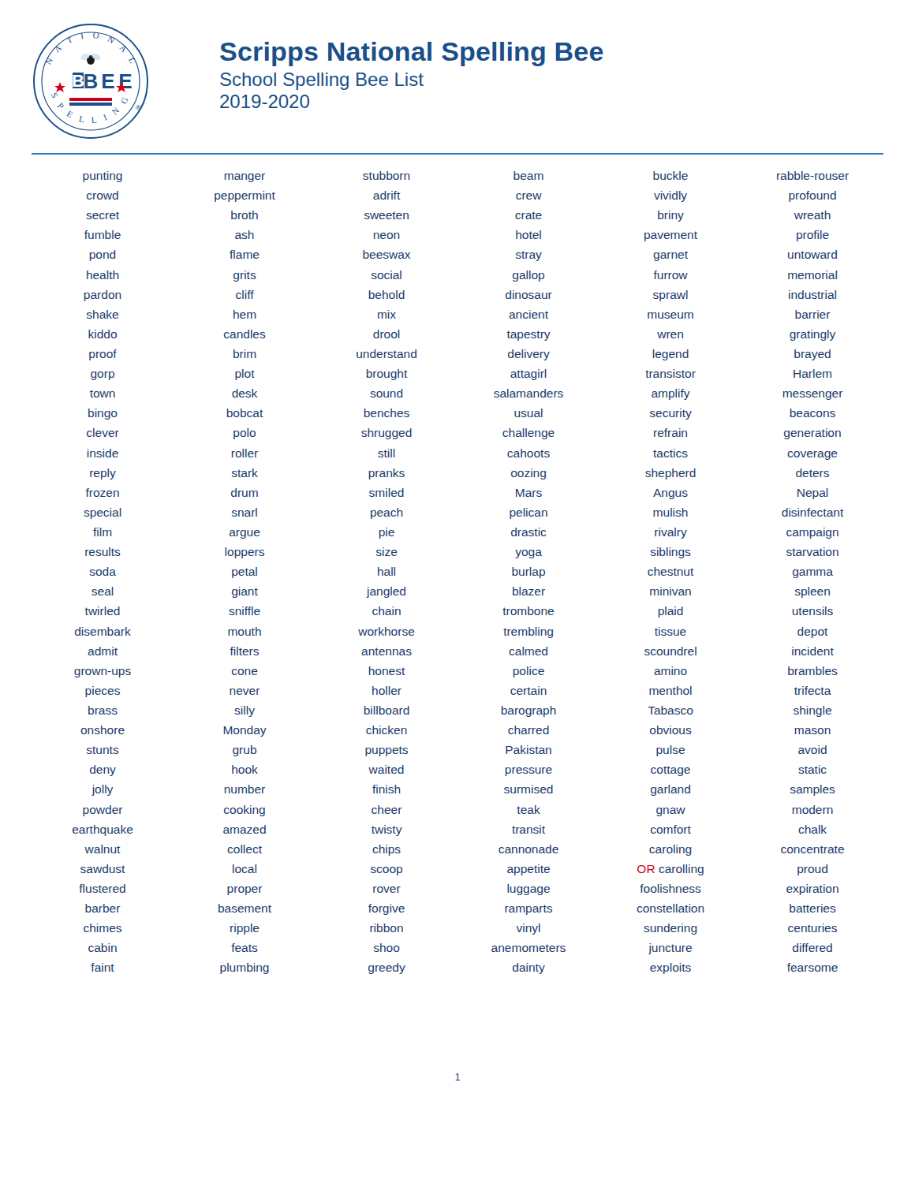N A T I O N A L S P E L L I N G B E E B ®
Scripps National Spelling Bee
School Spelling Bee List
2019-2020
punting
crowd
secret
fumble
pond
health
pardon
shake
kiddo
proof
gorp
town
bingo
clever
inside
reply
frozen
special
film
results
soda
seal
twirled
disembark
admit
grown-ups
pieces
brass
onshore
stunts
deny
jolly
powder
earthquake
walnut
sawdust
flustered
barber
chimes
cabin
faint
manger
peppermint
broth
ash
flame
grits
cliff
hem
candles
brim
plot
desk
bobcat
polo
roller
stark
drum
snarl
argue
loppers
petal
giant
sniffle
mouth
filters
cone
never
silly
Monday
grub
hook
number
cooking
amazed
collect
local
proper
basement
ripple
feats
plumbing
stubborn
adrift
sweeten
neon
beeswax
social
behold
mix
drool
understand
brought
sound
benches
shrugged
still
pranks
smiled
peach
pie
size
hall
jangled
chain
workhorse
antennas
honest
holler
billboard
chicken
puppets
waited
finish
cheer
twisty
chips
scoop
rover
forgive
ribbon
shoo
greedy
beam
crew
crate
hotel
stray
gallop
dinosaur
ancient
tapestry
delivery
attagirl
salamanders
usual
challenge
cahoots
oozing
Mars
pelican
drastic
yoga
burlap
blazer
trombone
trembling
calmed
police
certain
barograph
charred
Pakistan
pressure
surmised
teak
transit
cannonade
appetite
luggage
ramparts
vinyl
anemometers
dainty
buckle
vividly
briny
pavement
garnet
furrow
sprawl
museum
wren
legend
transistor
amplify
security
refrain
tactics
shepherd
Angus
mulish
rivalry
siblings
chestnut
minivan
plaid
tissue
scoundrel
amino
menthol
Tabasco
obvious
pulse
cottage
garland
gnaw
comfort
caroling
OR carolling
foolishness
constellation
sundering
juncture
exploits
rabble-rouser
profound
wreath
profile
untoward
memorial
industrial
barrier
gratingly
brayed
Harlem
messenger
beacons
generation
coverage
deters
Nepal
disinfectant
campaign
starvation
gamma
spleen
utensils
depot
incident
brambles
trifecta
shingle
mason
avoid
static
samples
modern
chalk
concentrate
proud
expiration
batteries
centuries
differed
fearsome
1